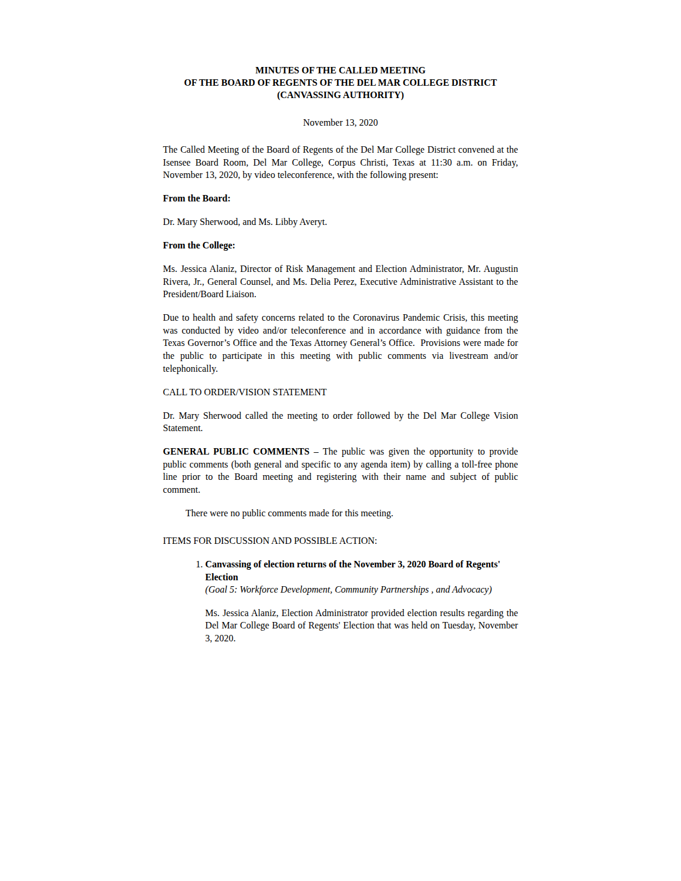Minutes of the Called Meeting
of the Board of Regents of the Del Mar College District
(Canvassing Authority)
November 13, 2020
The Called Meeting of the Board of Regents of the Del Mar College District convened at the Isensee Board Room, Del Mar College, Corpus Christi, Texas at 11:30 a.m. on Friday, November 13, 2020, by video teleconference, with the following present:
From the Board:
Dr. Mary Sherwood, and Ms. Libby Averyt.
From the College:
Ms. Jessica Alaniz, Director of Risk Management and Election Administrator, Mr. Augustin Rivera, Jr., General Counsel, and Ms. Delia Perez, Executive Administrative Assistant to the President/Board Liaison.
Due to health and safety concerns related to the Coronavirus Pandemic Crisis, this meeting was conducted by video and/or teleconference and in accordance with guidance from the Texas Governor’s Office and the Texas Attorney General’s Office. Provisions were made for the public to participate in this meeting with public comments via livestream and/or telephonically.
CALL TO ORDER/VISION STATEMENT
Dr. Mary Sherwood called the meeting to order followed by the Del Mar College Vision Statement.
GENERAL PUBLIC COMMENTS – The public was given the opportunity to provide public comments (both general and specific to any agenda item) by calling a toll-free phone line prior to the Board meeting and registering with their name and subject of public comment.
There were no public comments made for this meeting.
ITEMS FOR DISCUSSION AND POSSIBLE ACTION:
Canvassing of election returns of the November 3, 2020 Board of Regents' Election
(Goal 5: Workforce Development, Community Partnerships , and Advocacy)
Ms. Jessica Alaniz, Election Administrator provided election results regarding the Del Mar College Board of Regents' Election that was held on Tuesday, November 3, 2020.